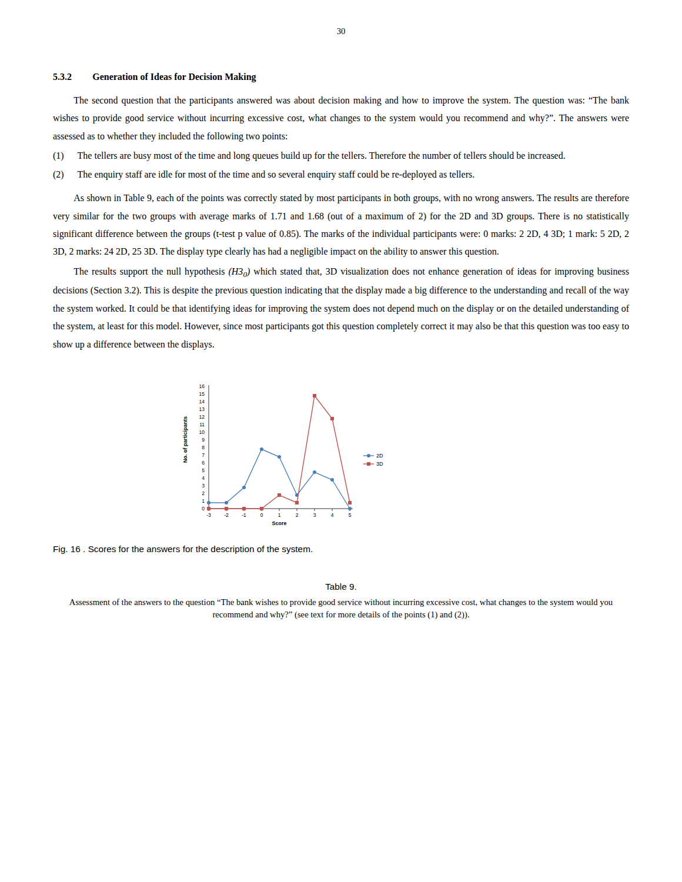30
5.3.2 Generation of Ideas for Decision Making
The second question that the participants answered was about decision making and how to improve the system. The question was: “The bank wishes to provide good service without incurring excessive cost, what changes to the system would you recommend and why?”. The answers were assessed as to whether they included the following two points:
(1) The tellers are busy most of the time and long queues build up for the tellers. Therefore the number of tellers should be increased.
(2) The enquiry staff are idle for most of the time and so several enquiry staff could be re-deployed as tellers.
As shown in Table 9, each of the points was correctly stated by most participants in both groups, with no wrong answers. The results are therefore very similar for the two groups with average marks of 1.71 and 1.68 (out of a maximum of 2) for the 2D and 3D groups. There is no statistically significant difference between the groups (t-test p value of 0.85). The marks of the individual participants were: 0 marks: 2 2D, 4 3D; 1 mark: 5 2D, 2 3D, 2 marks: 24 2D, 25 3D. The display type clearly has had a negligible impact on the ability to answer this question.
The results support the null hypothesis (H30) which stated that, 3D visualization does not enhance generation of ideas for improving business decisions (Section 3.2). This is despite the previous question indicating that the display made a big difference to the understanding and recall of the way the system worked. It could be that identifying ideas for improving the system does not depend much on the display or on the detailed understanding of the system, at least for this model. However, since most participants got this question completely correct it may also be that this question was too easy to show up a difference between the displays.
No. of participants 16 15 14 13 12 11 10 9 8 7 6 5 4 3 2 1 0 -3 -2 -1 0 1 2 3 4 5 Score 2D 3D
Fig. 16 . Scores for the answers for the description of the system.
Table 9.
Assessment of the answers to the question “The bank wishes to provide good service without incurring excessive cost, what changes to the system would you recommend and why?” (see text for more details of the points (1) and (2)).